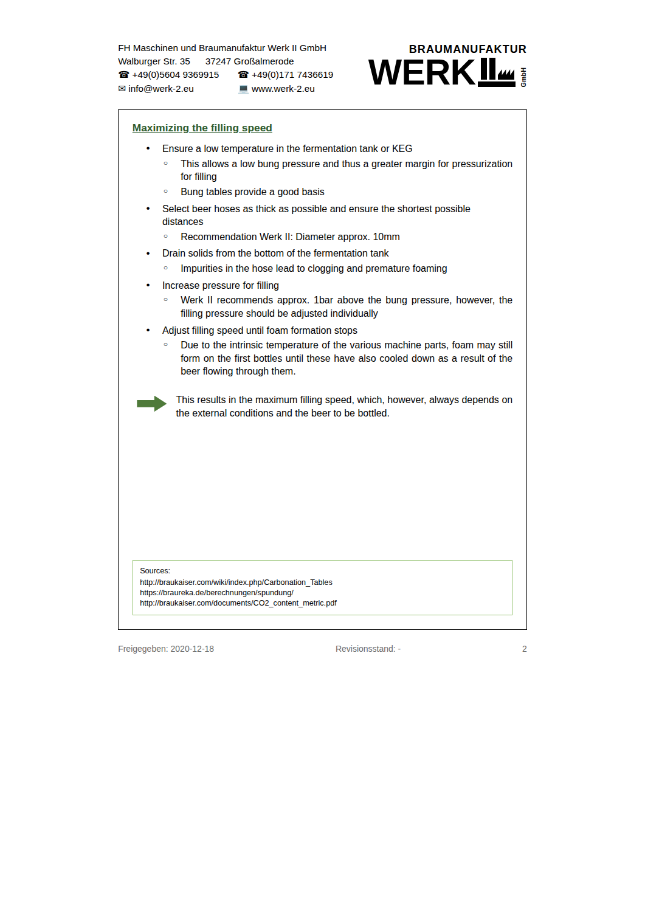FH Maschinen und Braumanufaktur Werk II GmbH
Walburger Str. 3537247 Großalmerode
☎ +49(0)5604 9369915☎ +49(0)171 7436619
✉ info@werk-2.eu💻 www.werk-2.eu
BRAUMANUFAKTUR
WERK GmbH
Maximizing the filling speed
Ensure a low temperature in the fermentation tank or KEG
This allows a low bung pressure and thus a greater margin for pressurization for filling
Bung tables provide a good basis
Select beer hoses as thick as possible and ensure the shortest possible distances
Recommendation Werk II: Diameter approx. 10mm
Drain solids from the bottom of the fermentation tank
Impurities in the hose lead to clogging and premature foaming
Increase pressure for filling
Werk II recommends approx. 1bar above the bung pressure, however, the filling pressure should be adjusted individually
Adjust filling speed until foam formation stops
Due to the intrinsic temperature of the various machine parts, foam may still form on the first bottles until these have also cooled down as a result of the beer flowing through them.
This results in the maximum filling speed, which, however, always depends on the external conditions and the beer to be bottled.
Sources:
http://braukaiser.com/wiki/index.php/Carbonation_Tables
https://braureka.de/berechnungen/spundung/
http://braukaiser.com/documents/CO2_content_metric.pdf
Freigegeben: 2020-12-18
Revisionsstand: -
2